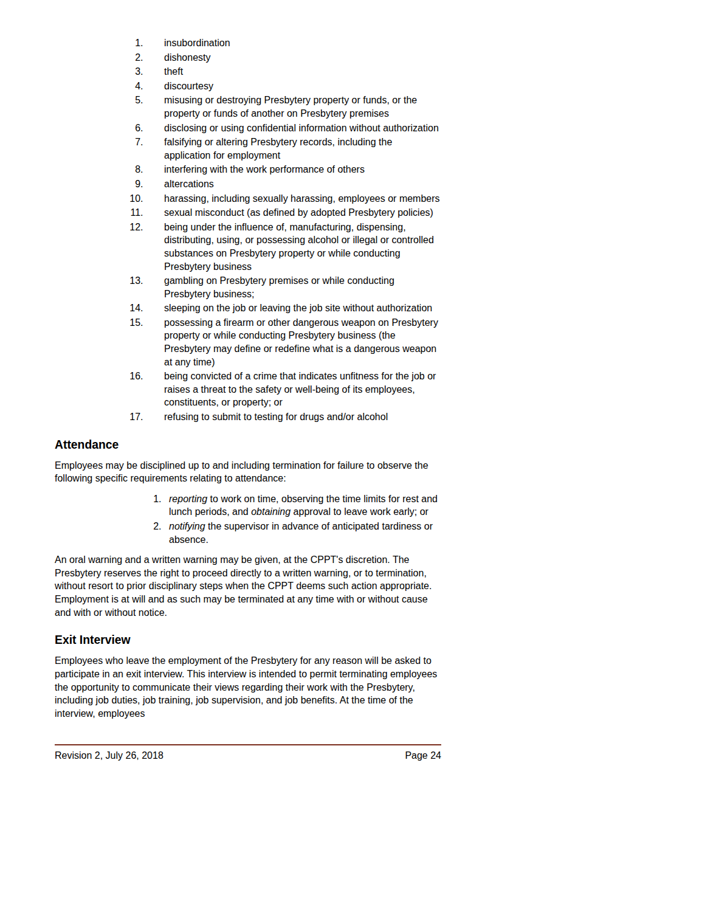insubordination
dishonesty
theft
discourtesy
misusing or destroying Presbytery property or funds, or the property or funds of another on Presbytery premises
disclosing or using confidential information without authorization
falsifying or altering Presbytery records, including the application for employment
interfering with the work performance of others
altercations
harassing, including sexually harassing, employees or members
sexual misconduct (as defined by adopted Presbytery policies)
being under the influence of, manufacturing, dispensing, distributing, using, or possessing alcohol or illegal or controlled substances on Presbytery property or while conducting Presbytery business
gambling on Presbytery premises or while conducting Presbytery business;
sleeping on the job or leaving the job site without authorization
possessing a firearm or other dangerous weapon on Presbytery property or while conducting Presbytery business (the Presbytery may define or redefine what is a dangerous weapon at any time)
being convicted of a crime that indicates unfitness for the job or raises a threat to the safety or well-being of its employees, constituents, or property; or
refusing to submit to testing for drugs and/or alcohol
Attendance
Employees may be disciplined up to and including termination for failure to observe the following specific requirements relating to attendance:
reporting to work on time, observing the time limits for rest and lunch periods, and obtaining approval to leave work early; or
notifying the supervisor in advance of anticipated tardiness or absence.
An oral warning and a written warning may be given, at the CPPT's discretion. The Presbytery reserves the right to proceed directly to a written warning, or to termination, without resort to prior disciplinary steps when the CPPT deems such action appropriate. Employment is at will and as such may be terminated at any time with or without cause and with or without notice.
Exit Interview
Employees who leave the employment of the Presbytery for any reason will be asked to participate in an exit interview. This interview is intended to permit terminating employees the opportunity to communicate their views regarding their work with the Presbytery, including job duties, job training, job supervision, and job benefits. At the time of the interview, employees
Revision 2, July 26, 2018 Page 24